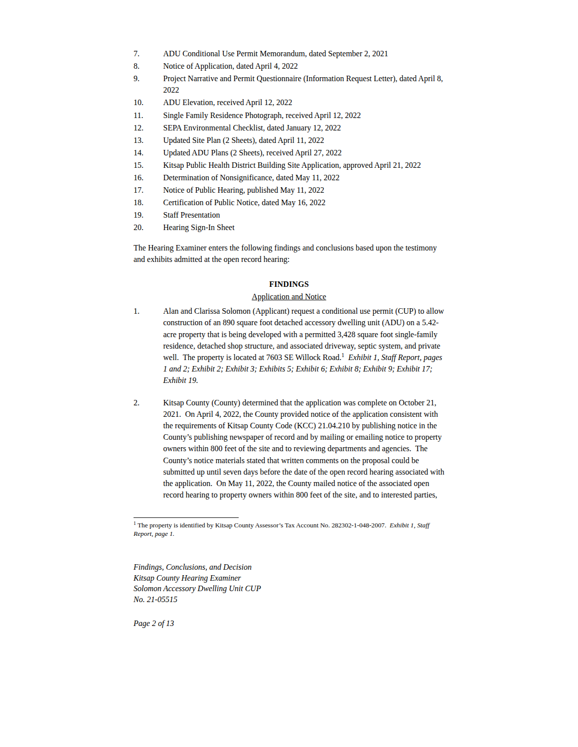7. ADU Conditional Use Permit Memorandum, dated September 2, 2021
8. Notice of Application, dated April 4, 2022
9. Project Narrative and Permit Questionnaire (Information Request Letter), dated April 8, 2022
10. ADU Elevation, received April 12, 2022
11. Single Family Residence Photograph, received April 12, 2022
12. SEPA Environmental Checklist, dated January 12, 2022
13. Updated Site Plan (2 Sheets), dated April 11, 2022
14. Updated ADU Plans (2 Sheets), received April 27, 2022
15. Kitsap Public Health District Building Site Application, approved April 21, 2022
16. Determination of Nonsignificance, dated May 11, 2022
17. Notice of Public Hearing, published May 11, 2022
18. Certification of Public Notice, dated May 16, 2022
19. Staff Presentation
20. Hearing Sign-In Sheet
The Hearing Examiner enters the following findings and conclusions based upon the testimony and exhibits admitted at the open record hearing:
FINDINGS
Application and Notice
1. Alan and Clarissa Solomon (Applicant) request a conditional use permit (CUP) to allow construction of an 890 square foot detached accessory dwelling unit (ADU) on a 5.42-acre property that is being developed with a permitted 3,428 square foot single-family residence, detached shop structure, and associated driveway, septic system, and private well. The property is located at 7603 SE Willock Road.1 Exhibit 1, Staff Report, pages 1 and 2; Exhibit 2; Exhibit 3; Exhibits 5; Exhibit 6; Exhibit 8; Exhibit 9; Exhibit 17; Exhibit 19.
2. Kitsap County (County) determined that the application was complete on October 21, 2021. On April 4, 2022, the County provided notice of the application consistent with the requirements of Kitsap County Code (KCC) 21.04.210 by publishing notice in the County’s publishing newspaper of record and by mailing or emailing notice to property owners within 800 feet of the site and to reviewing departments and agencies. The County’s notice materials stated that written comments on the proposal could be submitted up until seven days before the date of the open record hearing associated with the application. On May 11, 2022, the County mailed notice of the associated open record hearing to property owners within 800 feet of the site, and to interested parties,
1 The property is identified by Kitsap County Assessor’s Tax Account No. 282302-1-048-2007. Exhibit 1, Staff Report, page 1.
Findings, Conclusions, and Decision
Kitsap County Hearing Examiner
Solomon Accessory Dwelling Unit CUP
No. 21-05515
Page 2 of 13